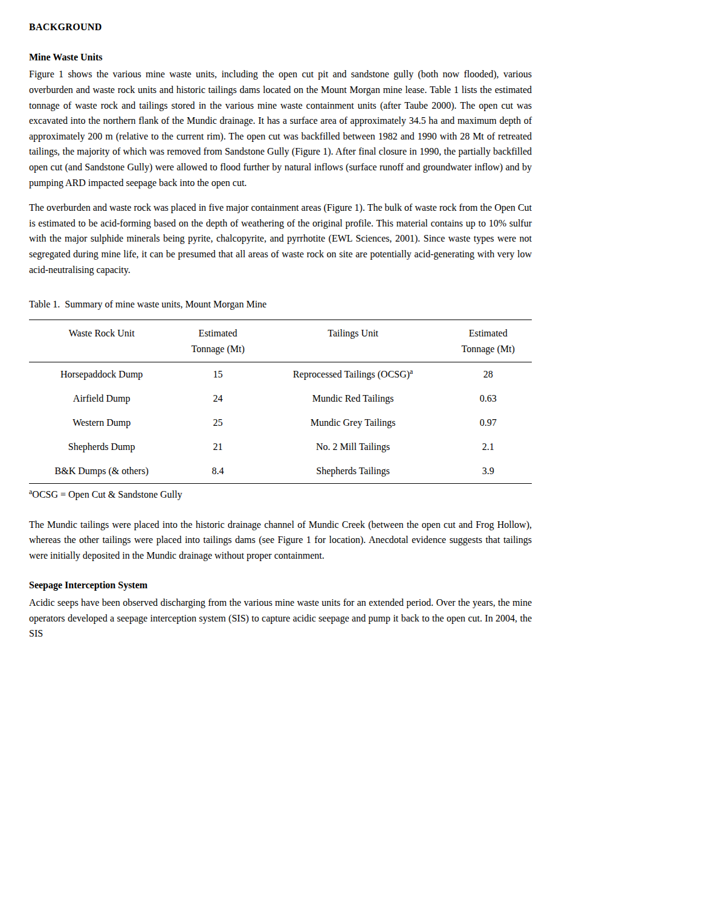BACKGROUND
Mine Waste Units
Figure 1 shows the various mine waste units, including the open cut pit and sandstone gully (both now flooded), various overburden and waste rock units and historic tailings dams located on the Mount Morgan mine lease. Table 1 lists the estimated tonnage of waste rock and tailings stored in the various mine waste containment units (after Taube 2000). The open cut was excavated into the northern flank of the Mundic drainage. It has a surface area of approximately 34.5 ha and maximum depth of approximately 200 m (relative to the current rim). The open cut was backfilled between 1982 and 1990 with 28 Mt of retreated tailings, the majority of which was removed from Sandstone Gully (Figure 1). After final closure in 1990, the partially backfilled open cut (and Sandstone Gully) were allowed to flood further by natural inflows (surface runoff and groundwater inflow) and by pumping ARD impacted seepage back into the open cut.
The overburden and waste rock was placed in five major containment areas (Figure 1). The bulk of waste rock from the Open Cut is estimated to be acid-forming based on the depth of weathering of the original profile. This material contains up to 10% sulfur with the major sulphide minerals being pyrite, chalcopyrite, and pyrrhotite (EWL Sciences, 2001). Since waste types were not segregated during mine life, it can be presumed that all areas of waste rock on site are potentially acid-generating with very low acid-neutralising capacity.
Table 1. Summary of mine waste units, Mount Morgan Mine
| Waste Rock Unit | Estimated Tonnage (Mt) | Tailings Unit | Estimated Tonnage (Mt) |
| --- | --- | --- | --- |
| Horsepaddock Dump | 15 | Reprocessed Tailings (OCSG) a | 28 |
| Airfield Dump | 24 | Mundic Red Tailings | 0.63 |
| Western Dump | 25 | Mundic Grey Tailings | 0.97 |
| Shepherds Dump | 21 | No. 2 Mill Tailings | 2.1 |
| B&K Dumps (& others) | 8.4 | Shepherds Tailings | 3.9 |
aOCSG = Open Cut & Sandstone Gully
The Mundic tailings were placed into the historic drainage channel of Mundic Creek (between the open cut and Frog Hollow), whereas the other tailings were placed into tailings dams (see Figure 1 for location). Anecdotal evidence suggests that tailings were initially deposited in the Mundic drainage without proper containment.
Seepage Interception System
Acidic seeps have been observed discharging from the various mine waste units for an extended period. Over the years, the mine operators developed a seepage interception system (SIS) to capture acidic seepage and pump it back to the open cut. In 2004, the SIS